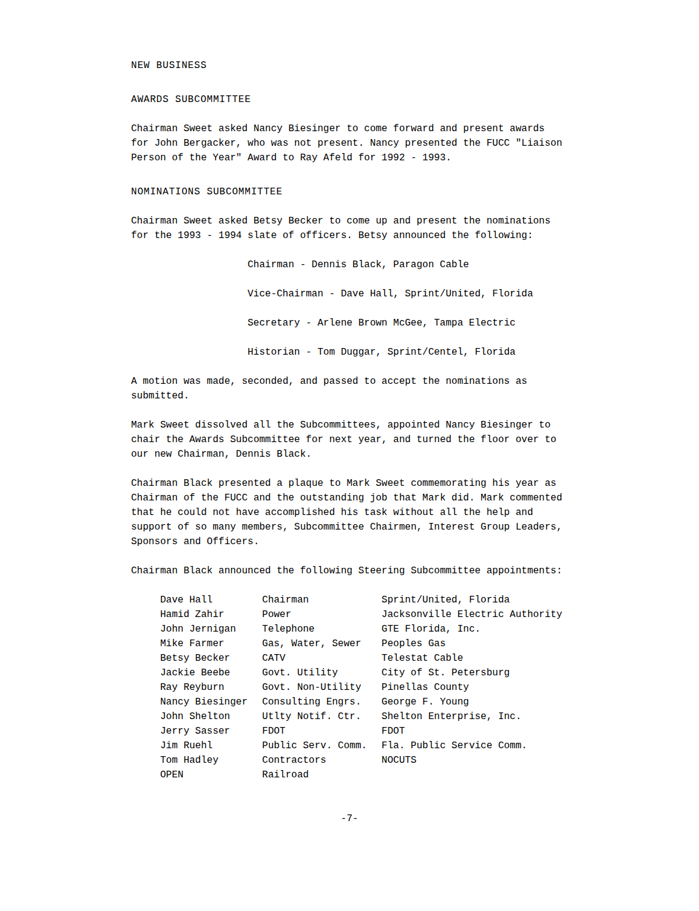NEW BUSINESS
AWARDS SUBCOMMITTEE
Chairman Sweet asked Nancy Biesinger to come forward and present awards for John Bergacker, who was not present. Nancy presented the FUCC "Liaison Person of the Year" Award to Ray Afeld for 1992 - 1993.
NOMINATIONS SUBCOMMITTEE
Chairman Sweet asked Betsy Becker to come up and present the nominations for the 1993 - 1994 slate of officers. Betsy announced the following:
Chairman - Dennis Black, Paragon Cable
Vice-Chairman - Dave Hall, Sprint/United, Florida
Secretary - Arlene Brown McGee, Tampa Electric
Historian - Tom Duggar, Sprint/Centel, Florida
A motion was made, seconded, and passed to accept the nominations as submitted.
Mark Sweet dissolved all the Subcommittees, appointed Nancy Biesinger to chair the Awards Subcommittee for next year, and turned the floor over to our new Chairman, Dennis Black.
Chairman Black presented a plaque to Mark Sweet commemorating his year as Chairman of the FUCC and the outstanding job that Mark did. Mark commented that he could not have accomplished his task without all the help and support of so many members, Subcommittee Chairmen, Interest Group Leaders, Sponsors and Officers.
Chairman Black announced the following Steering Subcommittee appointments:
| Dave Hall | Chairman | Sprint/United, Florida |
| Hamid Zahir | Power | Jacksonville Electric Authority |
| John Jernigan | Telephone | GTE Florida, Inc. |
| Mike Farmer | Gas, Water, Sewer | Peoples Gas |
| Betsy Becker | CATV | Telestat Cable |
| Jackie Beebe | Govt. Utility | City of St. Petersburg |
| Ray Reyburn | Govt. Non-Utility | Pinellas County |
| Nancy Biesinger | Consulting Engrs. | George F. Young |
| John Shelton | Utlty Notif. Ctr. | Shelton Enterprise, Inc. |
| Jerry Sasser | FDOT | FDOT |
| Jim Ruehl | Public Serv. Comm. | Fla. Public Service Comm. |
| Tom Hadley | Contractors | NOCUTS |
| OPEN | Railroad | |
-7-